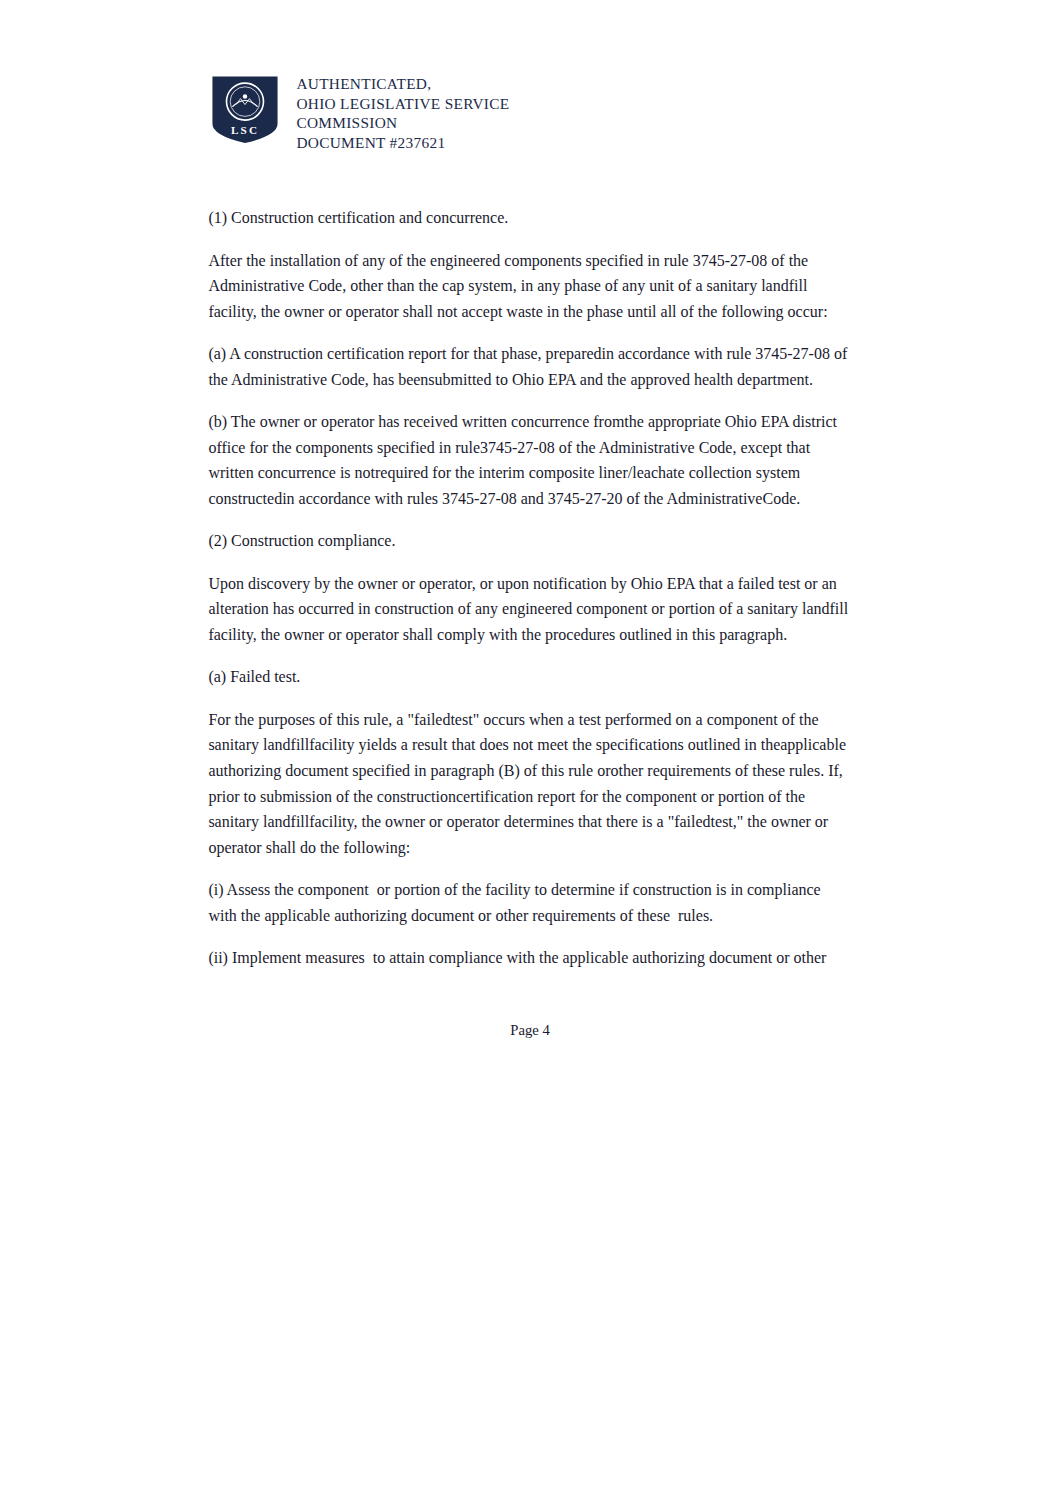LSC
AUTHENTICATED,
OHIO LEGISLATIVE SERVICE
COMMISSION
DOCUMENT #237621
(1) Construction certification and concurrence.
After the installation of any of the engineered components specified in rule 3745-27-08 of the Administrative Code, other than the cap system, in any phase of any unit of a sanitary landfill facility, the owner or operator shall not accept waste in the phase until all of the following occur:
(a) A construction certification report for that phase, prepared​in accordance with rule 3745-27-08 of the Administrative Code, has been​submitted to Ohio EPA and the approved health department.
(b) The owner or operator has received written concurrence from​the appropriate Ohio EPA district office for the components specified in rule​3745-27-08 of the Administrative Code, except that written concurrence is not​required for the interim composite liner/leachate collection system constructed​in accordance with rules 3745-27-08 and 3745-27-20 of the Administrative​Code.
(2) Construction compliance.
Upon discovery by the owner or operator, or upon notification by Ohio EPA that a failed test or an alteration has occurred in construction of any engineered component or portion of a sanitary landfill facility, the owner or operator shall comply with the procedures outlined in this paragraph.
(a) Failed test.
For the purposes of this rule, a "failed​test" occurs when a test performed on a component of the sanitary landfill​facility yields a result that does not meet the specifications outlined in the​applicable authorizing document specified in paragraph (B) of this rule or​other requirements of these rules. If, prior to submission of the construction​certification report for the component or portion of the sanitary landfill​facility, the owner or operator determines that there is a "failed​test," the owner or operator shall do the following:
(i) Assess the component or portion of the facility to determine if construction is in compliance with the applicable authorizing document or other requirements of these rules.
(ii) Implement measures to attain compliance with the applicable authorizing document or other
Page 4